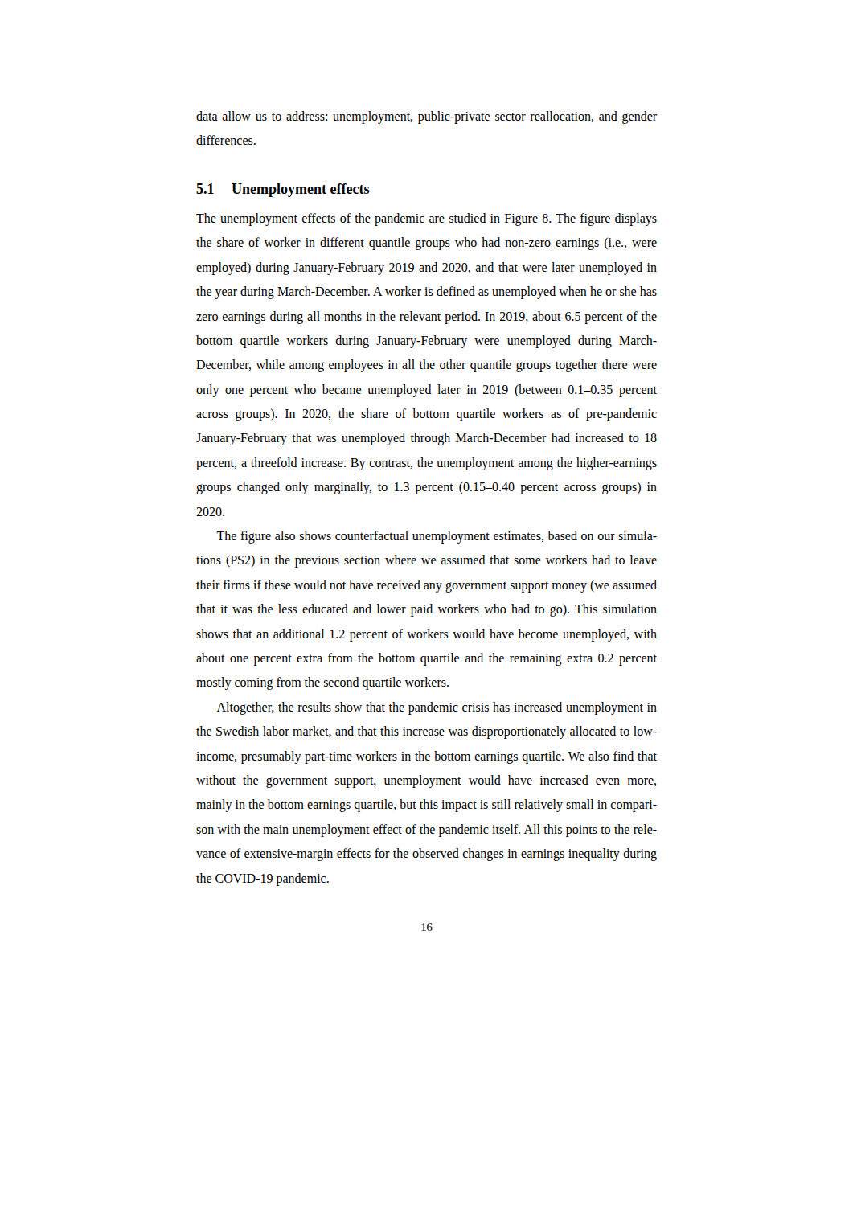data allow us to address: unemployment, public-private sector reallocation, and gender differences.
5.1 Unemployment effects
The unemployment effects of the pandemic are studied in Figure 8. The figure displays the share of worker in different quantile groups who had non-zero earnings (i.e., were employed) during January-February 2019 and 2020, and that were later unemployed in the year during March-December. A worker is defined as unemployed when he or she has zero earnings during all months in the relevant period. In 2019, about 6.5 percent of the bottom quartile workers during January-February were unemployed during March-December, while among employees in all the other quantile groups together there were only one percent who became unemployed later in 2019 (between 0.1–0.35 percent across groups). In 2020, the share of bottom quartile workers as of pre-pandemic January-February that was unemployed through March-December had increased to 18 percent, a threefold increase. By contrast, the unemployment among the higher-earnings groups changed only marginally, to 1.3 percent (0.15–0.40 percent across groups) in 2020.
The figure also shows counterfactual unemployment estimates, based on our simulations (PS2) in the previous section where we assumed that some workers had to leave their firms if these would not have received any government support money (we assumed that it was the less educated and lower paid workers who had to go). This simulation shows that an additional 1.2 percent of workers would have become unemployed, with about one percent extra from the bottom quartile and the remaining extra 0.2 percent mostly coming from the second quartile workers.
Altogether, the results show that the pandemic crisis has increased unemployment in the Swedish labor market, and that this increase was disproportionately allocated to low-income, presumably part-time workers in the bottom earnings quartile. We also find that without the government support, unemployment would have increased even more, mainly in the bottom earnings quartile, but this impact is still relatively small in comparison with the main unemployment effect of the pandemic itself. All this points to the relevance of extensive-margin effects for the observed changes in earnings inequality during the COVID-19 pandemic.
16